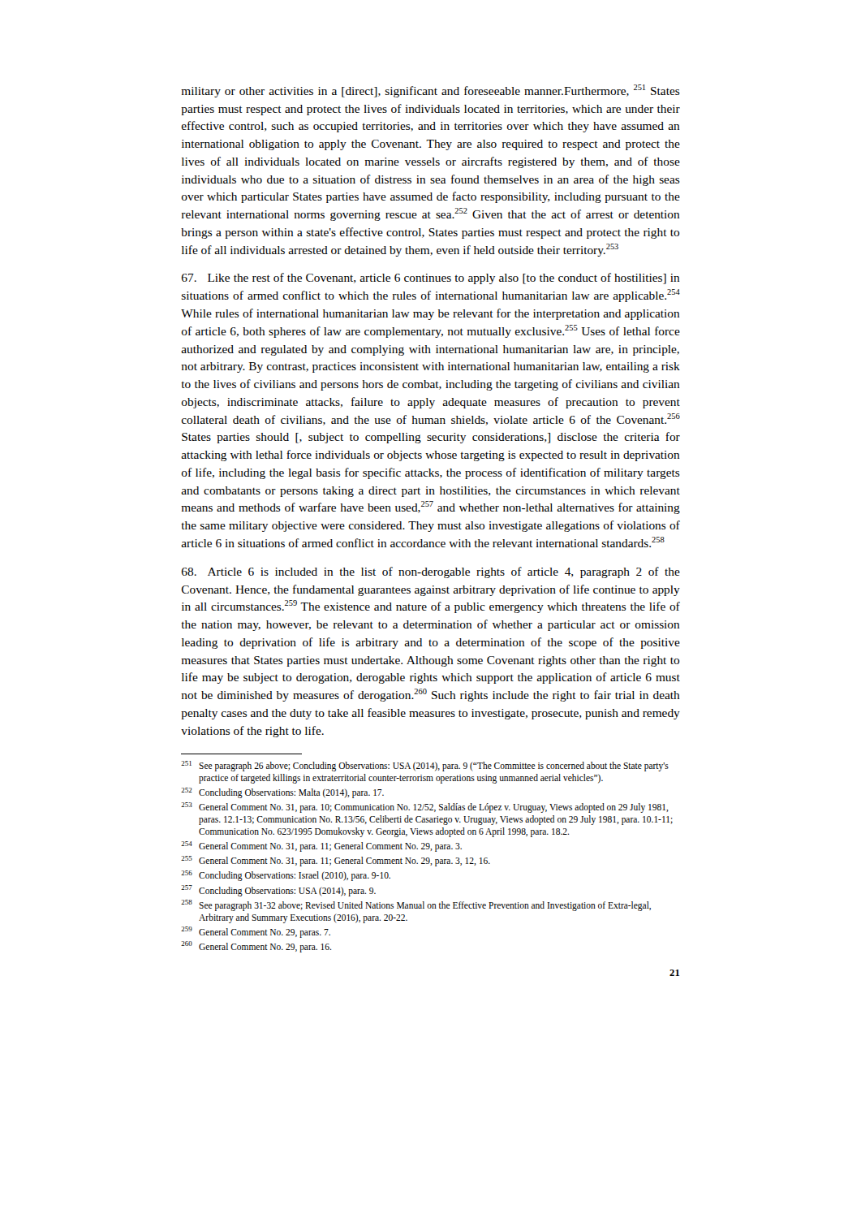military or other activities in a [direct], significant and foreseeable manner.Furthermore, 251 States parties must respect and protect the lives of individuals located in territories, which are under their effective control, such as occupied territories, and in territories over which they have assumed an international obligation to apply the Covenant. They are also required to respect and protect the lives of all individuals located on marine vessels or aircrafts registered by them, and of those individuals who due to a situation of distress in sea found themselves in an area of the high seas over which particular States parties have assumed de facto responsibility, including pursuant to the relevant international norms governing rescue at sea.252 Given that the act of arrest or detention brings a person within a state's effective control, States parties must respect and protect the right to life of all individuals arrested or detained by them, even if held outside their territory.253
67. Like the rest of the Covenant, article 6 continues to apply also [to the conduct of hostilities] in situations of armed conflict to which the rules of international humanitarian law are applicable.254 While rules of international humanitarian law may be relevant for the interpretation and application of article 6, both spheres of law are complementary, not mutually exclusive.255 Uses of lethal force authorized and regulated by and complying with international humanitarian law are, in principle, not arbitrary. By contrast, practices inconsistent with international humanitarian law, entailing a risk to the lives of civilians and persons hors de combat, including the targeting of civilians and civilian objects, indiscriminate attacks, failure to apply adequate measures of precaution to prevent collateral death of civilians, and the use of human shields, violate article 6 of the Covenant.256 States parties should [, subject to compelling security considerations,] disclose the criteria for attacking with lethal force individuals or objects whose targeting is expected to result in deprivation of life, including the legal basis for specific attacks, the process of identification of military targets and combatants or persons taking a direct part in hostilities, the circumstances in which relevant means and methods of warfare have been used,257 and whether non-lethal alternatives for attaining the same military objective were considered. They must also investigate allegations of violations of article 6 in situations of armed conflict in accordance with the relevant international standards.258
68. Article 6 is included in the list of non-derogable rights of article 4, paragraph 2 of the Covenant. Hence, the fundamental guarantees against arbitrary deprivation of life continue to apply in all circumstances.259 The existence and nature of a public emergency which threatens the life of the nation may, however, be relevant to a determination of whether a particular act or omission leading to deprivation of life is arbitrary and to a determination of the scope of the positive measures that States parties must undertake. Although some Covenant rights other than the right to life may be subject to derogation, derogable rights which support the application of article 6 must not be diminished by measures of derogation.260 Such rights include the right to fair trial in death penalty cases and the duty to take all feasible measures to investigate, prosecute, punish and remedy violations of the right to life.
251 See paragraph 26 above; Concluding Observations: USA (2014), para. 9 (“The Committee is concerned about the State party's practice of targeted killings in extraterritorial counter-terrorism operations using unmanned aerial vehicles”).
252 Concluding Observations: Malta (2014), para. 17.
253 General Comment No. 31, para. 10; Communication No. 12/52, Saldías de López v. Uruguay, Views adopted on 29 July 1981, paras. 12.1-13; Communication No. R.13/56, Celiberti de Casariego v. Uruguay, Views adopted on 29 July 1981, para. 10.1-11; Communication No. 623/1995 Domukovsky v. Georgia, Views adopted on 6 April 1998, para. 18.2.
254 General Comment No. 31, para. 11; General Comment No. 29, para. 3.
255 General Comment No. 31, para. 11; General Comment No. 29, para. 3, 12, 16.
256 Concluding Observations: Israel (2010), para. 9-10.
257 Concluding Observations: USA (2014), para. 9.
258 See paragraph 31-32 above; Revised United Nations Manual on the Effective Prevention and Investigation of Extra-legal, Arbitrary and Summary Executions (2016), para. 20-22.
259 General Comment No. 29, paras. 7.
260 General Comment No. 29, para. 16.
21